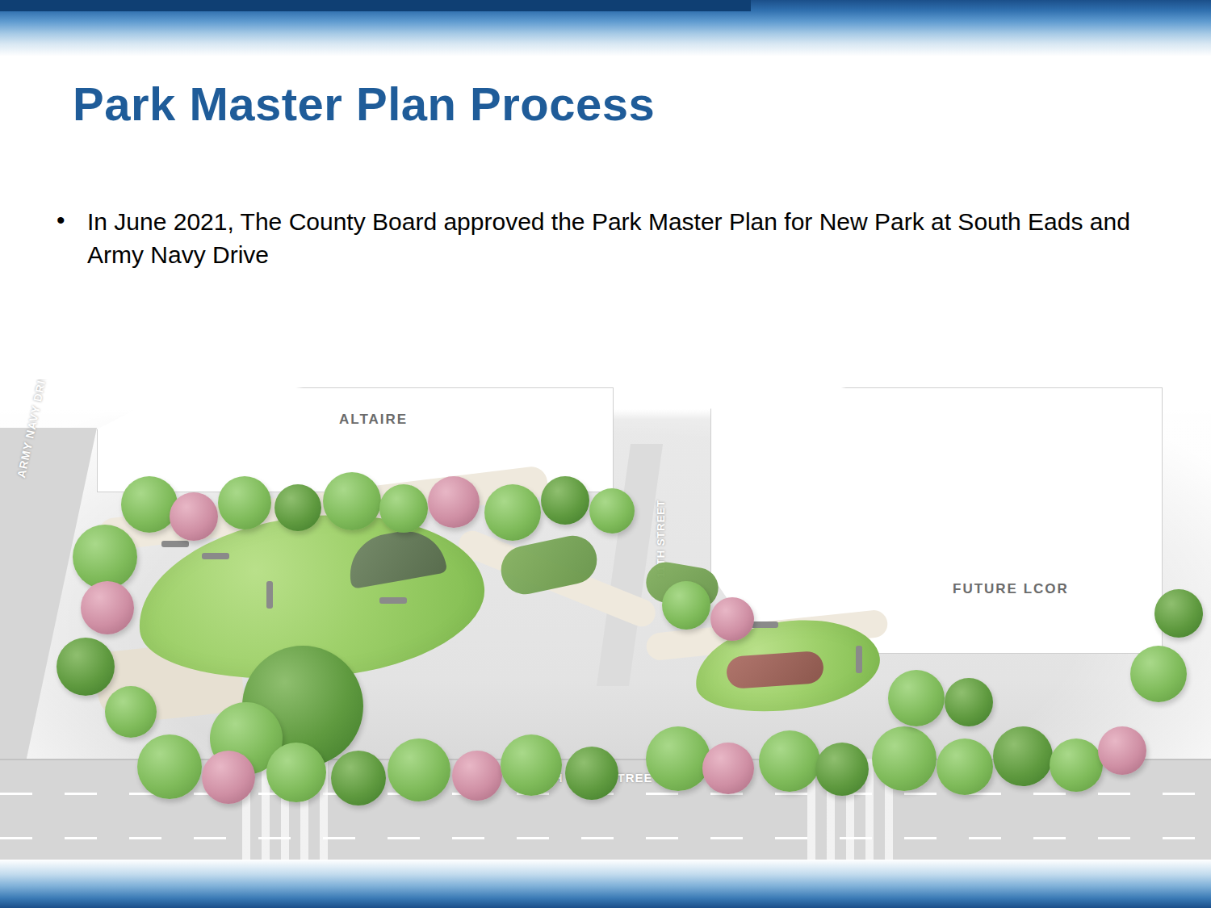Park Master Plan Process
In June 2021, The County Board approved the Park Master Plan for New Park at South Eads and Army Navy Drive
ARMY NAVY DRIVE
11TH STREET
SOUTH EADS STREET
ALTAIRE
FUTURE LCOR